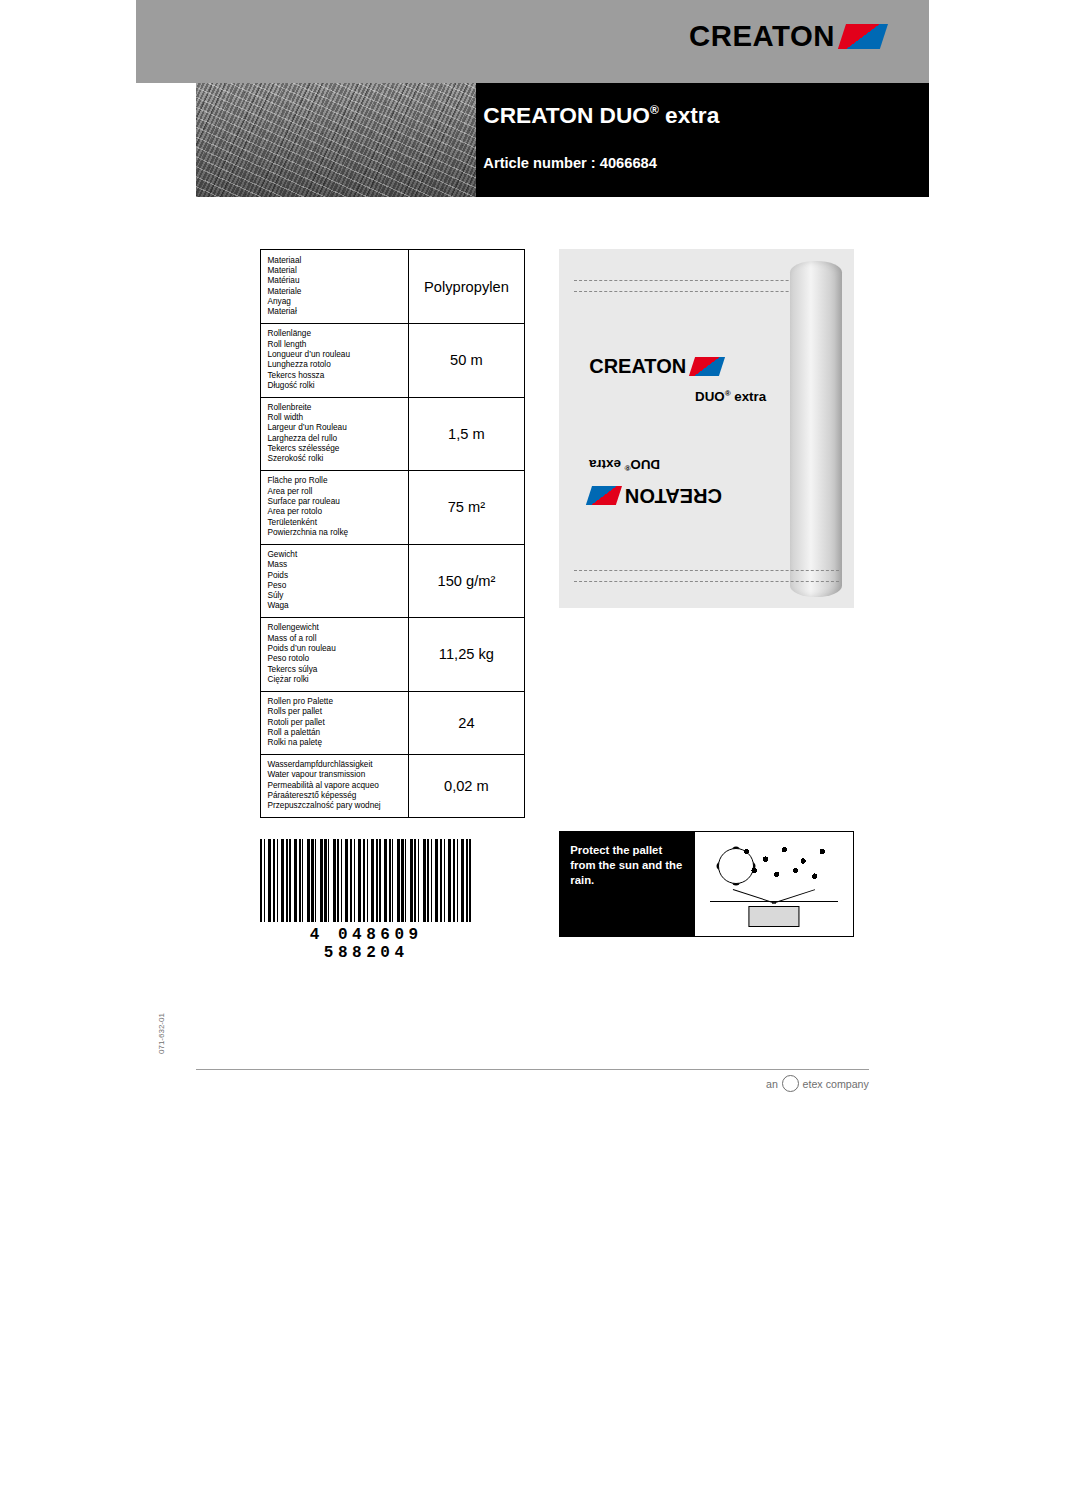CREATON
CREATON DUO® extra
Article number : 4066684
| Materiaal Material Matériau Materiale Anyag Materiał | Polypropylen |
| Rollenlänge Roll length Longueur d’un rouleau Lunghezza rotolo Tekercs hossza Długość rolki | 50 m |
| Rollenbreite Roll width Largeur d’un Rouleau Larghezza del rullo Tekercs szélessége Szerokość rolki | 1,5 m |
| Fläche pro Rolle Area per roll Surface par rouleau Area per rotolo Területenként Powierzchnia na rolkę | 75 m² |
| Gewicht Mass Poids Peso Súly Waga | 150 g/m² |
| Rollengewicht Mass of a roll Poids d’un rouleau Peso rotolo Tekercs súlya Ciężar rolki | 11,25 kg |
| Rollen pro Palette Rolls per pallet Rotoli per pallet Roll a palettán Rolki na paletę | 24 |
| Wasserdampfdurchlässigkeit Water vapour transmission Permeabilità al vapore acqueo Páraáteresztő képesség Przepuszczalność pary wodnej | 0,02 m |
CREATON
DUO® extra
DUO® extra
CREATON
4 048609 588204
Protect the pallet from the sun and the rain.
an etex company
071-632-01